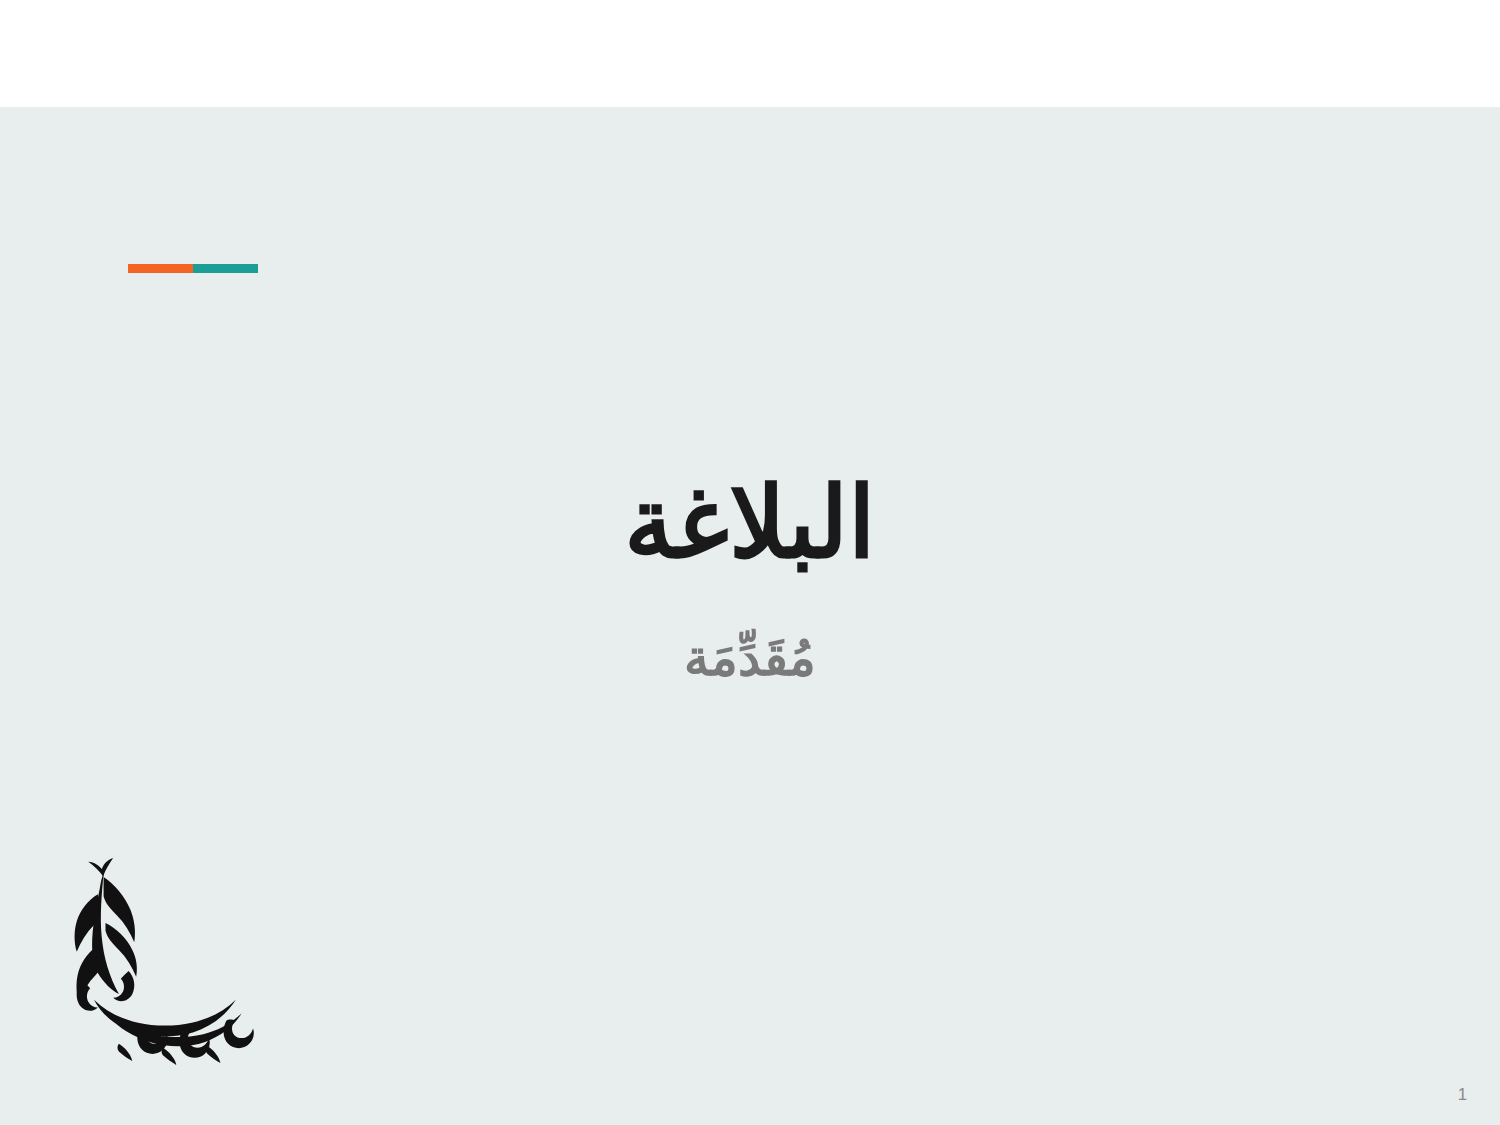البلاغة
مُقَدِّمَة
1